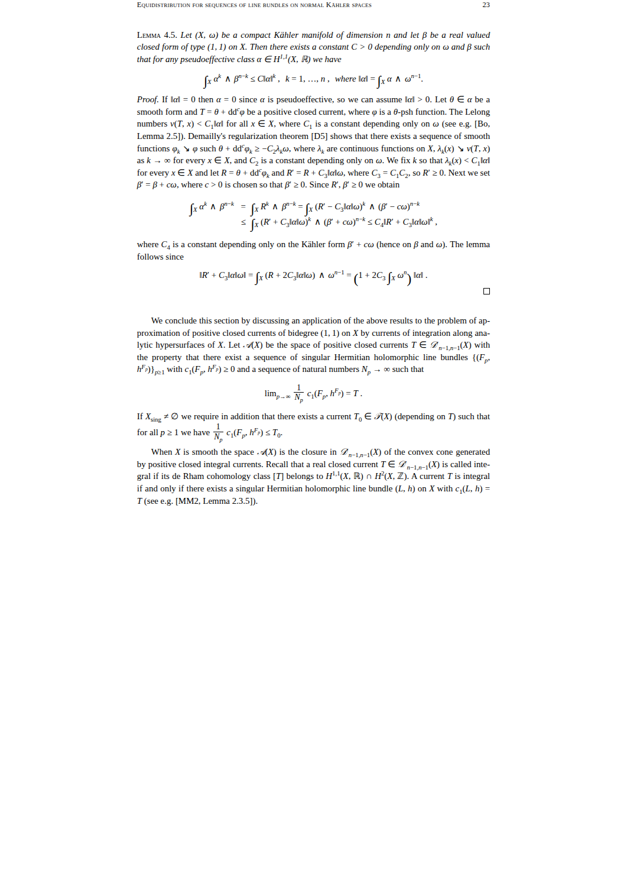Equidistribution for sequences of line bundles on normal Kähler spaces 23
Lemma 4.5. Let (X, ω) be a compact Kähler manifold of dimension n and let β be a real valued closed form of type (1, 1) on X. Then there exists a constant C > 0 depending only on ω and β such that for any pseudoeffective class α ∈ H1,1(X, ℝ) we have
∫X αk ∧ βn−k ≤ C‖α‖k , k = 1, …, n , where ‖α‖ = ∫X α ∧ ωn−1.
Proof. If ‖α‖ = 0 then α = 0 since α is pseudoeffective, so we can assume ‖α‖ > 0. Let θ ∈ α be a smooth form and T = θ + ddcφ be a positive closed current, where φ is a θ-psh function. The Lelong numbers ν(T, x) < C1‖α‖ for all x ∈ X, where C1 is a constant depending only on ω (see e.g. [Bo, Lemma 2.5]). Demailly's regularization theorem [D5] shows that there exists a sequence of smooth functions φk ↘ φ such θ + ddcφk ≥ −C2λkω, where λk are continuous functions on X, λk(x) ↘ ν(T, x) as k → ∞ for every x ∈ X, and C2 is a constant depending only on ω. We fix k so that λk(x) < C1‖α‖ for every x ∈ X and let R = θ + ddcφk and R′ = R + C3‖α‖ω, where C3 = C1C2, so R′ ≥ 0. Next we set β′ = β + cω, where c > 0 is chosen so that β′ ≥ 0. Since R′, β′ ≥ 0 we obtain
| ∫ X α k ∧ β n − k | = | ∫ X R k ∧ β n − k = ∫ X ( R ′ − C 3 ‖ α ‖ ω ) k ∧ ( β ′ − c ω ) n − k |
| | ≤ | ∫ X ( R ′ + C 3 ‖ α ‖ ω ) k ∧ ( β ′ + c ω ) n − k ≤ C 4 ‖ R ′ + C 3 ‖ α ‖ ω ‖ k , |
where C4 is a constant depending only on the Kähler form β′ + cω (hence on β and ω). The lemma follows since
‖R′ + C3‖α‖ω‖ = ∫X (R + 2C3‖α‖ω) ∧ ωn−1 = (1 + 2C3 ∫X ωn) ‖α‖ .
We conclude this section by discussing an application of the above results to the problem of approximation of positive closed currents of bidegree (1, 1) on X by currents of integration along analytic hypersurfaces of X. Let 𝒜(X) be the space of positive closed currents T ∈ 𝒟′n−1,n−1(X) with the property that there exist a sequence of singular Hermitian holomorphic line bundles {(Fp, hFp)}p≥1 with c1(Fp, hFp) ≥ 0 and a sequence of natural numbers Np → ∞ such that
limp→∞ 1 Np c1(Fp, hFp) = T .
If Xsing ≠ ∅ we require in addition that there exists a current T0 ∈ 𝒯(X) (depending on T) such that for all p ≥ 1 we have 1 Np c1(Fp, hFp) ≤ T0.
When X is smooth the space 𝒜(X) is the closure in 𝒟′n−1,n−1(X) of the convex cone generated by positive closed integral currents. Recall that a real closed current T ∈ 𝒟′n−1,n−1(X) is called integral if its de Rham cohomology class [T] belongs to H1,1(X, ℝ) ∩ H2(X, ℤ). A current T is integral if and only if there exists a singular Hermitian holomorphic line bundle (L, h) on X with c1(L, h) = T (see e.g. [MM2, Lemma 2.3.5]).